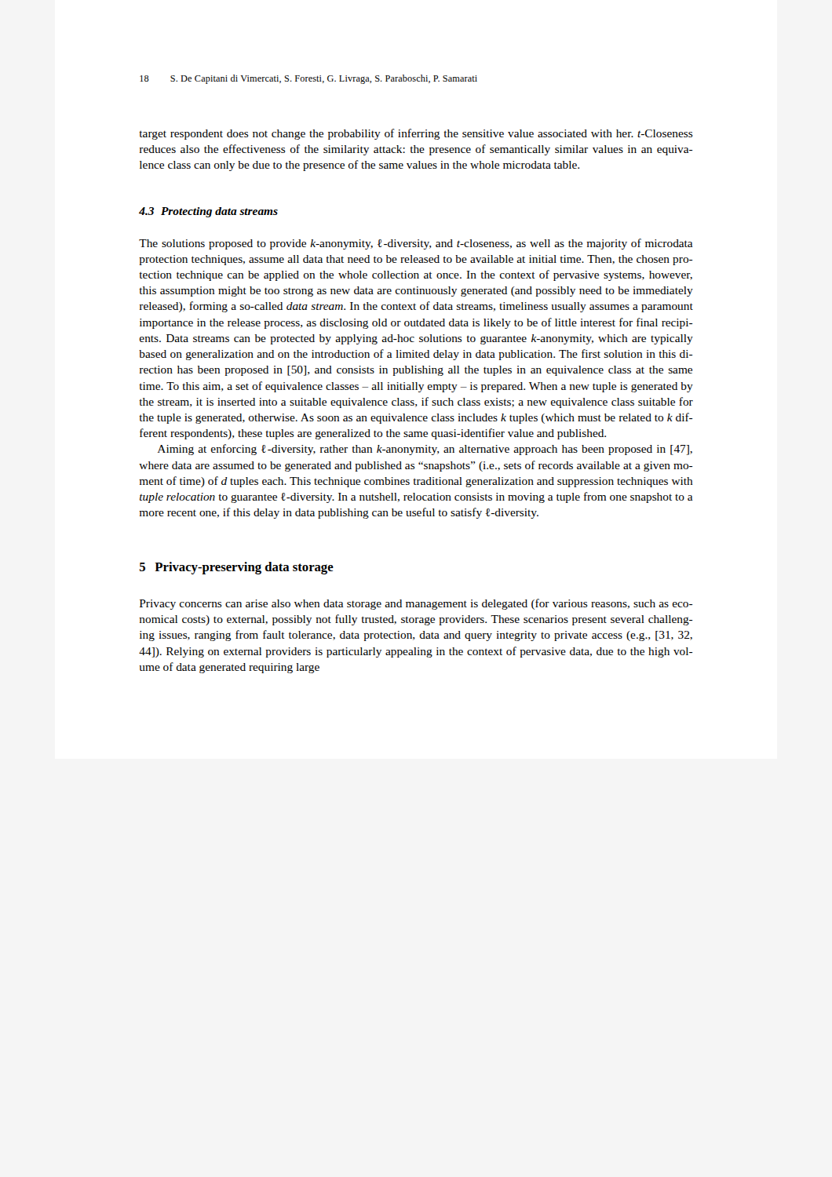18 S. De Capitani di Vimercati, S. Foresti, G. Livraga, S. Paraboschi, P. Samarati
target respondent does not change the probability of inferring the sensitive value associated with her. t-Closeness reduces also the effectiveness of the similarity attack: the presence of semantically similar values in an equivalence class can only be due to the presence of the same values in the whole microdata table.
4.3 Protecting data streams
The solutions proposed to provide k-anonymity, ℓ-diversity, and t-closeness, as well as the majority of microdata protection techniques, assume all data that need to be released to be available at initial time. Then, the chosen protection technique can be applied on the whole collection at once. In the context of pervasive systems, however, this assumption might be too strong as new data are continuously generated (and possibly need to be immediately released), forming a so-called data stream. In the context of data streams, timeliness usually assumes a paramount importance in the release process, as disclosing old or outdated data is likely to be of little interest for final recipients. Data streams can be protected by applying ad-hoc solutions to guarantee k-anonymity, which are typically based on generalization and on the introduction of a limited delay in data publication. The first solution in this direction has been proposed in [50], and consists in publishing all the tuples in an equivalence class at the same time. To this aim, a set of equivalence classes – all initially empty – is prepared. When a new tuple is generated by the stream, it is inserted into a suitable equivalence class, if such class exists; a new equivalence class suitable for the tuple is generated, otherwise. As soon as an equivalence class includes k tuples (which must be related to k different respondents), these tuples are generalized to the same quasi-identifier value and published.
Aiming at enforcing ℓ-diversity, rather than k-anonymity, an alternative approach has been proposed in [47], where data are assumed to be generated and published as “snapshots” (i.e., sets of records available at a given moment of time) of d tuples each. This technique combines traditional generalization and suppression techniques with tuple relocation to guarantee ℓ-diversity. In a nutshell, relocation consists in moving a tuple from one snapshot to a more recent one, if this delay in data publishing can be useful to satisfy ℓ-diversity.
5 Privacy-preserving data storage
Privacy concerns can arise also when data storage and management is delegated (for various reasons, such as economical costs) to external, possibly not fully trusted, storage providers. These scenarios present several challenging issues, ranging from fault tolerance, data protection, data and query integrity to private access (e.g., [31, 32, 44]). Relying on external providers is particularly appealing in the context of pervasive data, due to the high volume of data generated requiring large